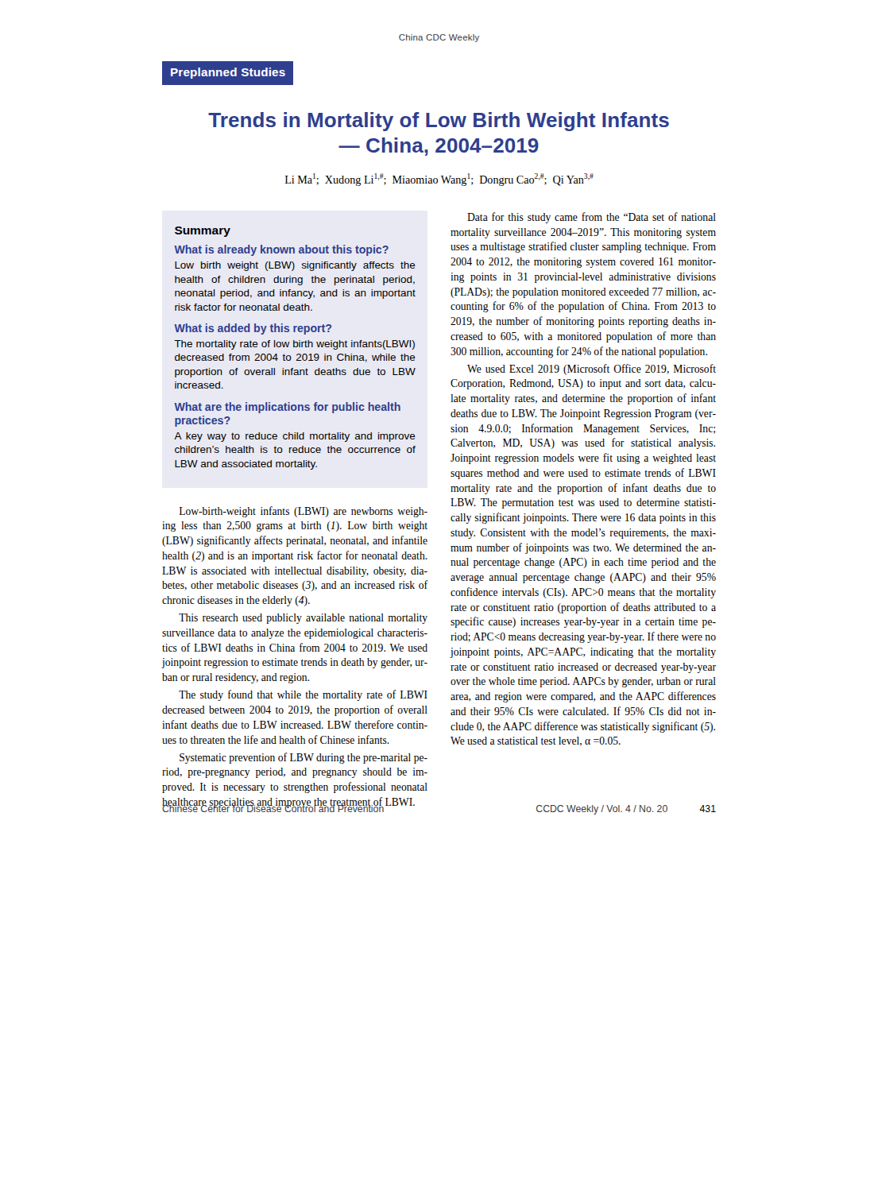China CDC Weekly
Preplanned Studies
Trends in Mortality of Low Birth Weight Infants
— China, 2004–2019
Li Ma1; Xudong Li1,#; Miaomiao Wang1; Dongru Cao2,#; Qi Yan3,#
Summary
What is already known about this topic?
Low birth weight (LBW) significantly affects the health of children during the perinatal period, neonatal period, and infancy, and is an important risk factor for neonatal death.
What is added by this report?
The mortality rate of low birth weight infants(LBWI) decreased from 2004 to 2019 in China, while the proportion of overall infant deaths due to LBW increased.
What are the implications for public health practices?
A key way to reduce child mortality and improve children’s health is to reduce the occurrence of LBW and associated mortality.
Low-birth-weight infants (LBWI) are newborns weighing less than 2,500 grams at birth (1). Low birth weight (LBW) significantly affects perinatal, neonatal, and infantile health (2) and is an important risk factor for neonatal death. LBW is associated with intellectual disability, obesity, diabetes, other metabolic diseases (3), and an increased risk of chronic diseases in the elderly (4).
This research used publicly available national mortality surveillance data to analyze the epidemiological characteristics of LBWI deaths in China from 2004 to 2019. We used joinpoint regression to estimate trends in death by gender, urban or rural residency, and region.
The study found that while the mortality rate of LBWI decreased between 2004 to 2019, the proportion of overall infant deaths due to LBW increased. LBW therefore continues to threaten the life and health of Chinese infants.
Systematic prevention of LBW during the pre-marital period, pre-pregnancy period, and pregnancy should be improved. It is necessary to strengthen professional neonatal healthcare specialties and improve the treatment of LBWI.
Data for this study came from the “Data set of national mortality surveillance 2004–2019”. This monitoring system uses a multistage stratified cluster sampling technique. From 2004 to 2012, the monitoring system covered 161 monitoring points in 31 provincial-level administrative divisions (PLADs); the population monitored exceeded 77 million, accounting for 6% of the population of China. From 2013 to 2019, the number of monitoring points reporting deaths increased to 605, with a monitored population of more than 300 million, accounting for 24% of the national population.
We used Excel 2019 (Microsoft Office 2019, Microsoft Corporation, Redmond, USA) to input and sort data, calculate mortality rates, and determine the proportion of infant deaths due to LBW. The Joinpoint Regression Program (version 4.9.0.0; Information Management Services, Inc; Calverton, MD, USA) was used for statistical analysis. Joinpoint regression models were fit using a weighted least squares method and were used to estimate trends of LBWI mortality rate and the proportion of infant deaths due to LBW. The permutation test was used to determine statistically significant joinpoints. There were 16 data points in this study. Consistent with the model’s requirements, the maximum number of joinpoints was two. We determined the annual percentage change (APC) in each time period and the average annual percentage change (AAPC) and their 95% confidence intervals (CIs). APC>0 means that the mortality rate or constituent ratio (proportion of deaths attributed to a specific cause) increases year-by-year in a certain time period; APC<0 means decreasing year-by-year. If there were no joinpoint points, APC=AAPC, indicating that the mortality rate or constituent ratio increased or decreased year-by-year over the whole time period. AAPCs by gender, urban or rural area, and region were compared, and the AAPC differences and their 95% CIs were calculated. If 95% CIs did not include 0, the AAPC difference was statistically significant (5). We used a statistical test level, α =0.05.
Chinese Center for Disease Control and Prevention
CCDC Weekly / Vol. 4 / No. 20 431